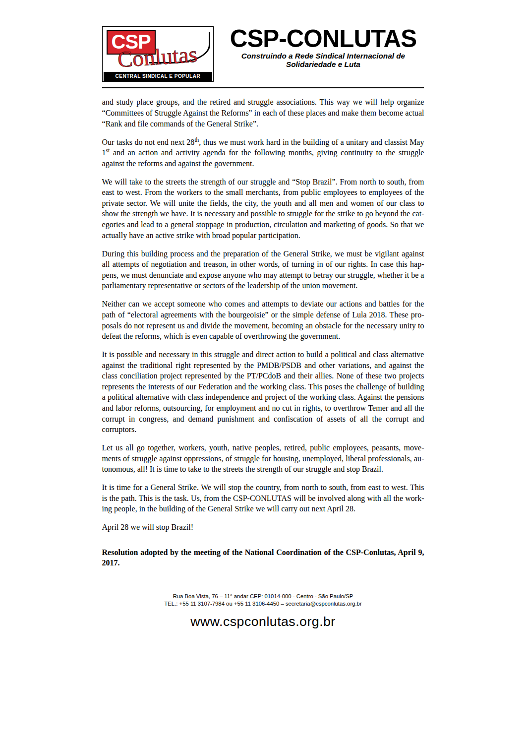CSP Conlutas
CENTRAL SINDICAL E POPULAR
CSP-CONLUTAS
Construindo a Rede Sindical Internacional de
Solidariedade e Luta
and study place groups, and the retired and struggle associations. This way we will help organize “Committees of Struggle Against the Reforms” in each of these places and make them become actual “Rank and file commands of the General Strike”.
Our tasks do not end next 28th, thus we must work hard in the building of a unitary and classist May 1st and an action and activity agenda for the following months, giving continuity to the struggle against the reforms and against the government.
We will take to the streets the strength of our struggle and “Stop Brazil”. From north to south, from east to west. From the workers to the small merchants, from public employees to employees of the private sector. We will unite the fields, the city, the youth and all men and women of our class to show the strength we have. It is necessary and possible to struggle for the strike to go beyond the categories and lead to a general stoppage in production, circulation and marketing of goods. So that we actually have an active strike with broad popular participation.
During this building process and the preparation of the General Strike, we must be vigilant against all attempts of negotiation and treason, in other words, of turning in of our rights. In case this happens, we must denunciate and expose anyone who may attempt to betray our struggle, whether it be a parliamentary representative or sectors of the leadership of the union movement.
Neither can we accept someone who comes and attempts to deviate our actions and battles for the path of “electoral agreements with the bourgeoisie” or the simple defense of Lula 2018. These proposals do not represent us and divide the movement, becoming an obstacle for the necessary unity to defeat the reforms, which is even capable of overthrowing the government.
It is possible and necessary in this struggle and direct action to build a political and class alternative against the traditional right represented by the PMDB/PSDB and other variations, and against the class conciliation project represented by the PT/PCdoB and their allies. None of these two projects represents the interests of our Federation and the working class. This poses the challenge of building a political alternative with class independence and project of the working class. Against the pensions and labor reforms, outsourcing, for employment and no cut in rights, to overthrow Temer and all the corrupt in congress, and demand punishment and confiscation of assets of all the corrupt and corruptors.
Let us all go together, workers, youth, native peoples, retired, public employees, peasants, movements of struggle against oppressions, of struggle for housing, unemployed, liberal professionals, autonomous, all! It is time to take to the streets the strength of our struggle and stop Brazil.
It is time for a General Strike. We will stop the country, from north to south, from east to west. This is the path. This is the task. Us, from the CSP-CONLUTAS will be involved along with all the working people, in the building of the General Strike we will carry out next April 28.
April 28 we will stop Brazil!
Resolution adopted by the meeting of the National Coordination of the CSP-Conlutas, April 9, 2017.
Rua Boa Vista, 76 – 11° andar CEP: 01014-000 - Centro - São Paulo/SP
TEL.: +55 11 3107-7984 ou +55 11 3106-4450 – secretaria@cspconlutas.org.br
www.cspconlutas.org.br